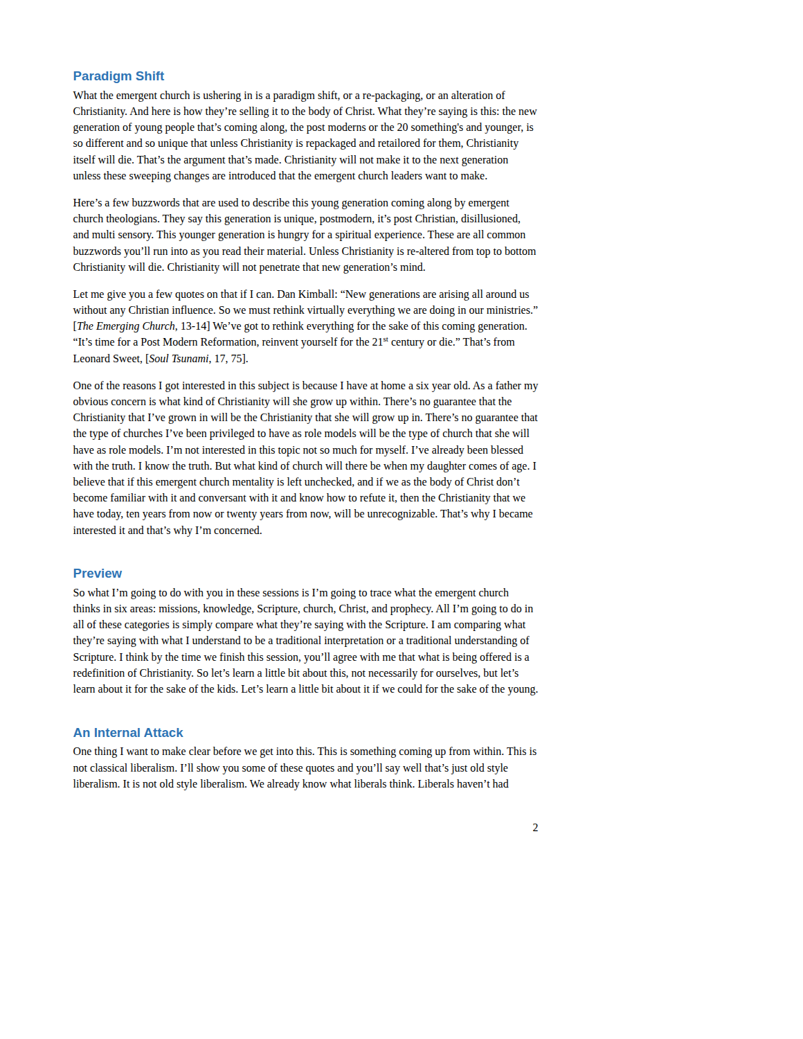Paradigm Shift
What the emergent church is ushering in is a paradigm shift, or a re-packaging, or an alteration of Christianity. And here is how they’re selling it to the body of Christ. What they’re saying is this: the new generation of young people that’s coming along, the post moderns or the 20 something's and younger, is so different and so unique that unless Christianity is repackaged and retailored for them, Christianity itself will die. That’s the argument that’s made. Christianity will not make it to the next generation unless these sweeping changes are introduced that the emergent church leaders want to make.
Here’s a few buzzwords that are used to describe this young generation coming along by emergent church theologians. They say this generation is unique, postmodern, it’s post Christian, disillusioned, and multi sensory. This younger generation is hungry for a spiritual experience. These are all common buzzwords you’ll run into as you read their material. Unless Christianity is re-altered from top to bottom Christianity will die. Christianity will not penetrate that new generation’s mind.
Let me give you a few quotes on that if I can. Dan Kimball: “New generations are arising all around us without any Christian influence. So we must rethink virtually everything we are doing in our ministries.” [The Emerging Church, 13-14] We’ve got to rethink everything for the sake of this coming generation. “It’s time for a Post Modern Reformation, reinvent yourself for the 21st century or die.” That’s from Leonard Sweet, [Soul Tsunami, 17, 75].
One of the reasons I got interested in this subject is because I have at home a six year old. As a father my obvious concern is what kind of Christianity will she grow up within. There’s no guarantee that the Christianity that I’ve grown in will be the Christianity that she will grow up in. There’s no guarantee that the type of churches I’ve been privileged to have as role models will be the type of church that she will have as role models. I’m not interested in this topic not so much for myself. I’ve already been blessed with the truth. I know the truth. But what kind of church will there be when my daughter comes of age. I believe that if this emergent church mentality is left unchecked, and if we as the body of Christ don’t become familiar with it and conversant with it and know how to refute it, then the Christianity that we have today, ten years from now or twenty years from now, will be unrecognizable. That’s why I became interested it and that’s why I’m concerned.
Preview
So what I’m going to do with you in these sessions is I’m going to trace what the emergent church thinks in six areas: missions, knowledge, Scripture, church, Christ, and prophecy. All I’m going to do in all of these categories is simply compare what they’re saying with the Scripture. I am comparing what they’re saying with what I understand to be a traditional interpretation or a traditional understanding of Scripture. I think by the time we finish this session, you’ll agree with me that what is being offered is a redefinition of Christianity. So let’s learn a little bit about this, not necessarily for ourselves, but let’s learn about it for the sake of the kids. Let’s learn a little bit about it if we could for the sake of the young.
An Internal Attack
One thing I want to make clear before we get into this. This is something coming up from within. This is not classical liberalism. I’ll show you some of these quotes and you’ll say well that’s just old style liberalism. It is not old style liberalism. We already know what liberals think. Liberals haven’t had
2